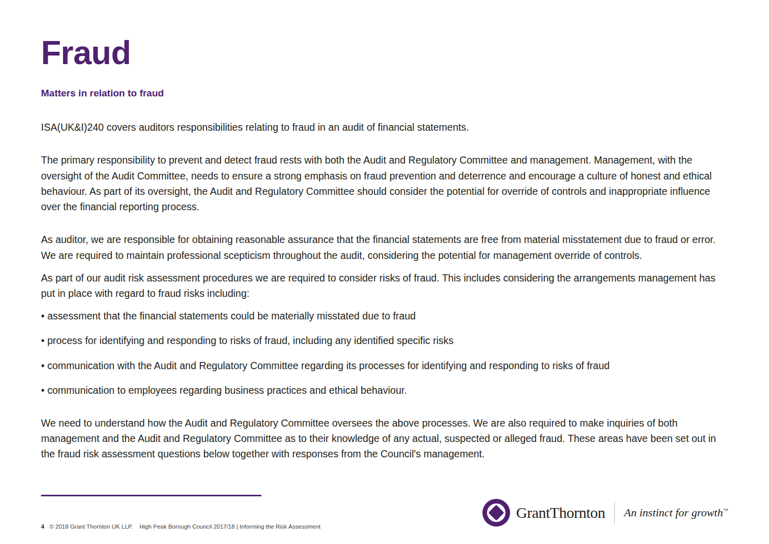Fraud
Matters in relation to fraud
ISA(UK&I)240 covers auditors responsibilities relating to fraud in an audit of financial statements.
The primary responsibility to prevent and detect fraud rests with both the Audit and Regulatory Committee and management. Management, with the oversight of the Audit Committee, needs to ensure a strong emphasis on fraud prevention and deterrence and encourage a culture of honest and ethical behaviour. As part of its oversight, the Audit and Regulatory Committee should consider the potential for override of controls and inappropriate influence over the financial reporting process.
As auditor, we are responsible for obtaining reasonable assurance that the financial statements are free from material misstatement due to fraud or error. We are required to maintain professional scepticism throughout the audit, considering the potential for management override of controls.
As part of our audit risk assessment procedures we are required to consider risks of fraud. This includes considering the arrangements management has put in place with regard to fraud risks including:
• assessment that the financial statements could be materially misstated due to fraud
• process for identifying and responding to risks of fraud, including any identified specific risks
• communication with the Audit and Regulatory Committee regarding its processes for identifying and responding to risks of fraud
• communication to employees regarding business practices and ethical behaviour.
We need to understand how the Audit and Regulatory Committee oversees the above processes. We are also required to make inquiries of both management and the Audit and Regulatory Committee as to their knowledge of any actual, suspected or alleged fraud. These areas have been set out in the fraud risk assessment questions below together with responses from the Council's management.
4© 2018 Grant Thornton UK LLP. High Peak Borough Council 2017/18 | Informing the Risk Assessment
GrantThornton
An instinct for growth™